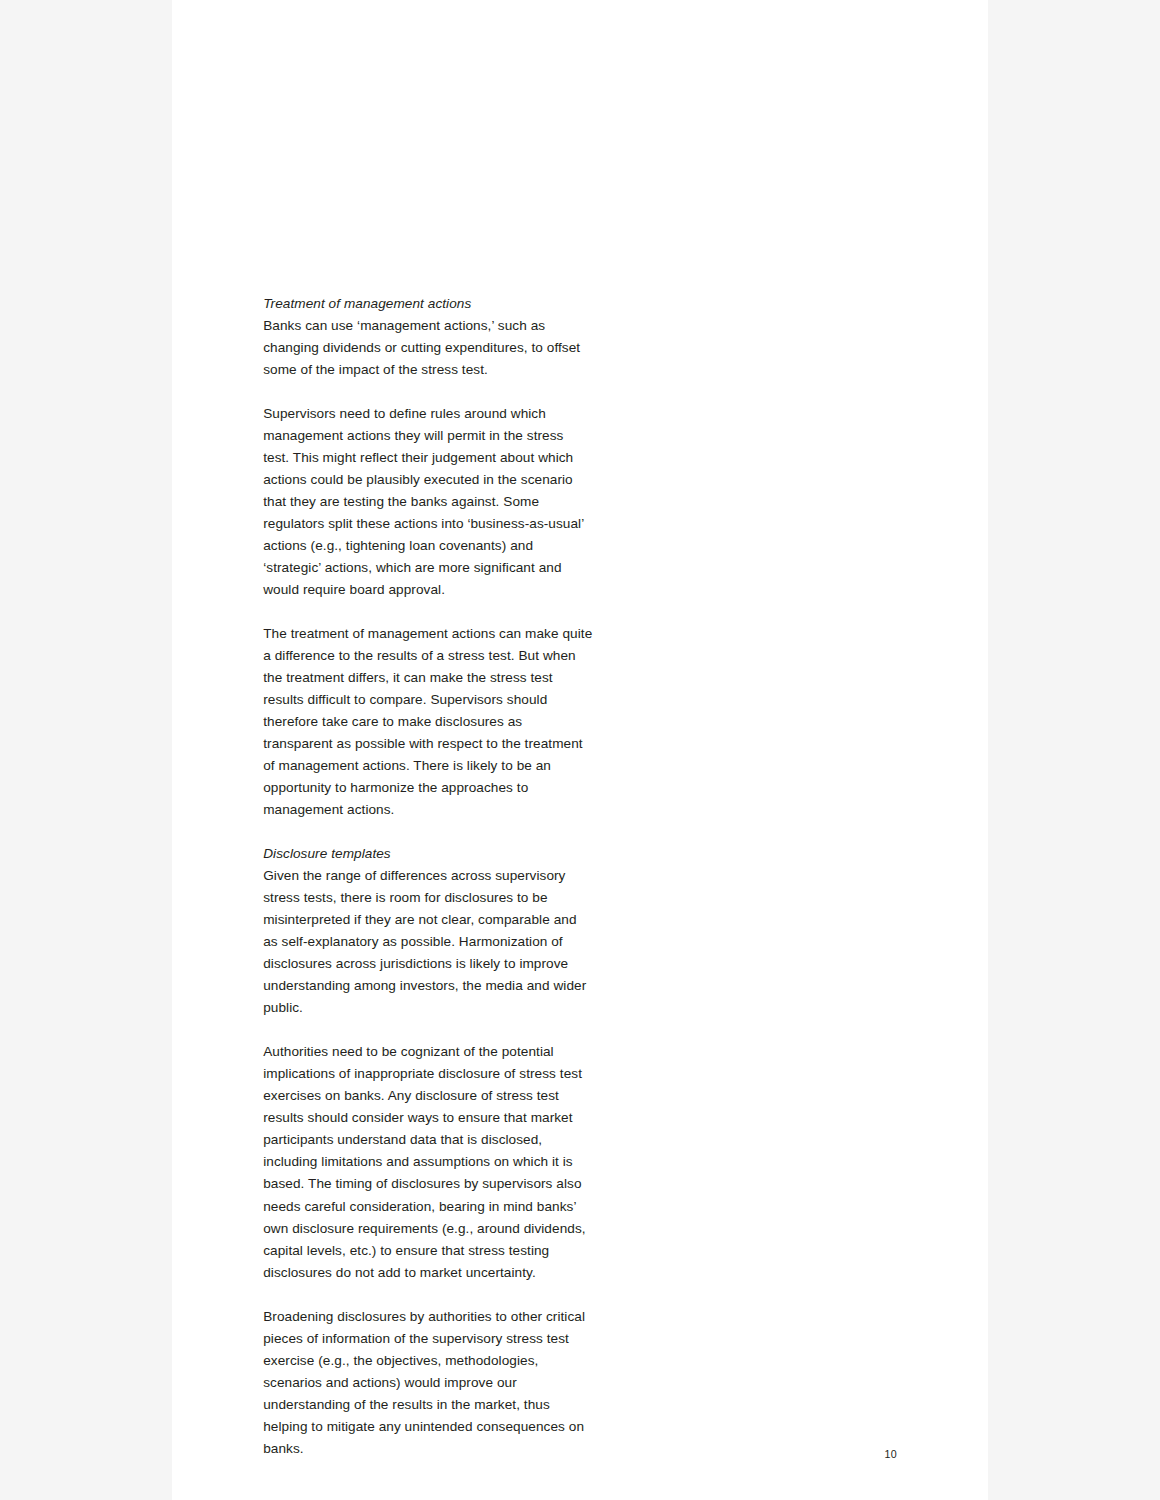Treatment of management actions
Banks can use ‘management actions,’ such as changing dividends or cutting expenditures, to offset some of the impact of the stress test.
Supervisors need to define rules around which management actions they will permit in the stress test. This might reflect their judgement about which actions could be plausibly executed in the scenario that they are testing the banks against. Some regulators split these actions into ‘business-as-usual’ actions (e.g., tightening loan covenants) and ‘strategic’ actions, which are more significant and would require board approval.
The treatment of management actions can make quite a difference to the results of a stress test. But when the treatment differs, it can make the stress test results difficult to compare. Supervisors should therefore take care to make disclosures as transparent as possible with respect to the treatment of management actions. There is likely to be an opportunity to harmonize the approaches to management actions.
Disclosure templates
Given the range of differences across supervisory stress tests, there is room for disclosures to be misinterpreted if they are not clear, comparable and as self-explanatory as possible. Harmonization of disclosures across jurisdictions is likely to improve understanding among investors, the media and wider public.
Authorities need to be cognizant of the potential implications of inappropriate disclosure of stress test exercises on banks. Any disclosure of stress test results should consider ways to ensure that market participants understand data that is disclosed, including limitations and assumptions on which it is based. The timing of disclosures by supervisors also needs careful consideration, bearing in mind banks’ own disclosure requirements (e.g., around dividends, capital levels, etc.) to ensure that stress testing disclosures do not add to market uncertainty.
Broadening disclosures by authorities to other critical pieces of information of the supervisory stress test exercise (e.g., the objectives, methodologies, scenarios and actions) would improve our understanding of the results in the market, thus helping to mitigate any unintended consequences on banks.
10